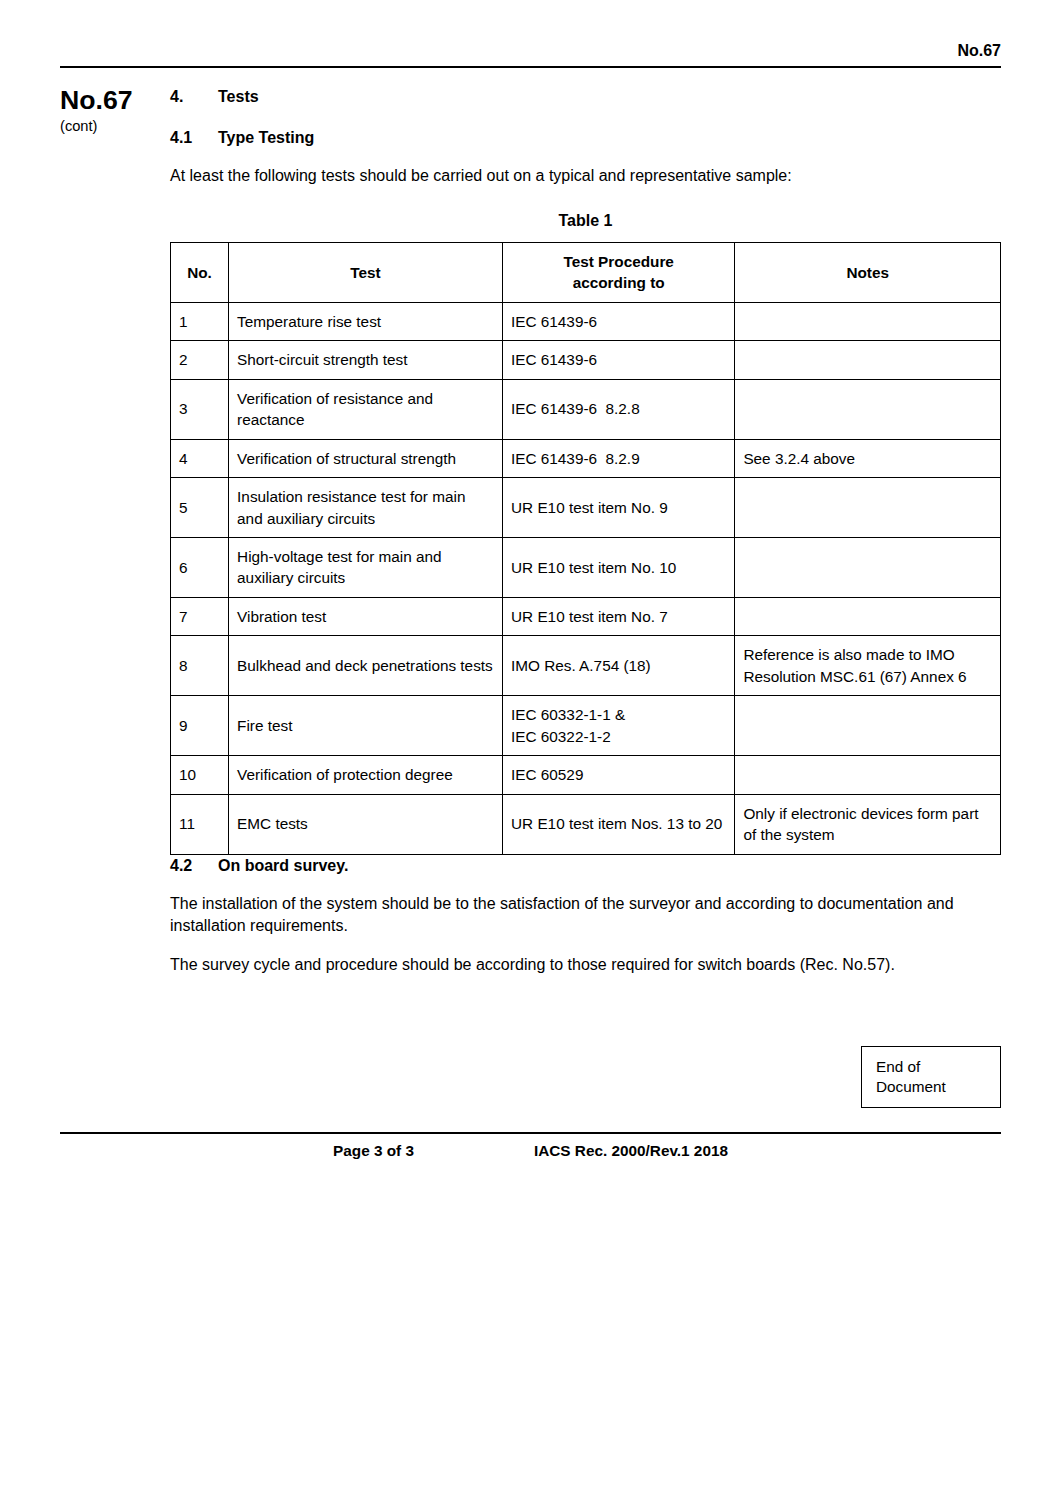No.67
No.67 (cont)
4. Tests
4.1 Type Testing
At least the following tests should be carried out on a typical and representative sample:
Table 1
| No. | Test | Test Procedure according to | Notes |
| --- | --- | --- | --- |
| 1 | Temperature rise test | IEC 61439-6 | |
| 2 | Short-circuit strength test | IEC 61439-6 | |
| 3 | Verification of resistance and reactance | IEC 61439-6 8.2.8 | |
| 4 | Verification of structural strength | IEC 61439-6 8.2.9 | See 3.2.4 above |
| 5 | Insulation resistance test for main and auxiliary circuits | UR E10 test item No. 9 | |
| 6 | High-voltage test for main and auxiliary circuits | UR E10 test item No. 10 | |
| 7 | Vibration test | UR E10 test item No. 7 | |
| 8 | Bulkhead and deck penetrations tests | IMO Res. A.754 (18) | Reference is also made to IMO Resolution MSC.61 (67) Annex 6 |
| 9 | Fire test | IEC 60332-1-1 & IEC 60322-1-2 | |
| 10 | Verification of protection degree | IEC 60529 | |
| 11 | EMC tests | UR E10 test item Nos. 13 to 20 | Only if electronic devices form part of the system |
4.2 On board survey.
The installation of the system should be to the satisfaction of the surveyor and according to documentation and installation requirements.
The survey cycle and procedure should be according to those required for switch boards (Rec. No.57).
End of
Document
Page 3 of 3 IACS Rec. 2000/Rev.1 2018